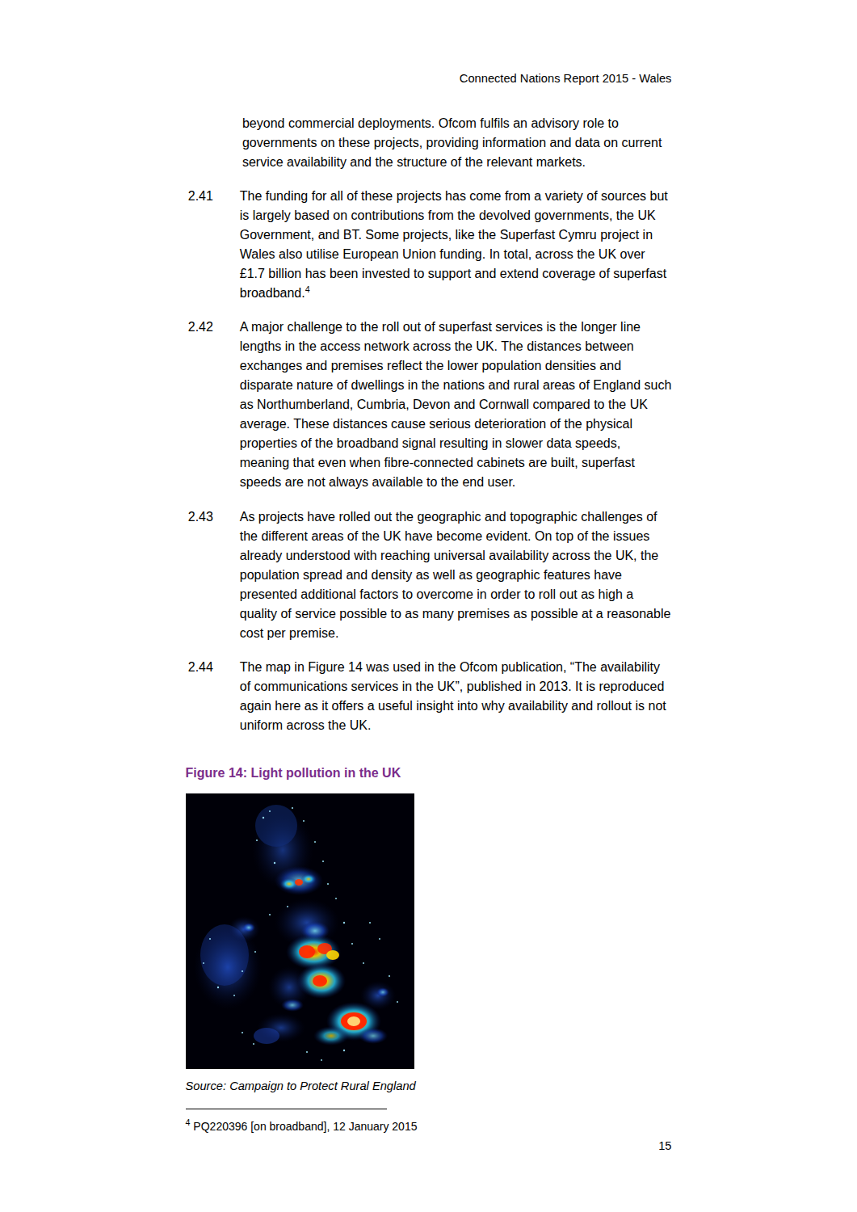Connected Nations Report 2015 - Wales
beyond commercial deployments. Ofcom fulfils an advisory role to governments on these projects, providing information and data on current service availability and the structure of the relevant markets.
2.41
The funding for all of these projects has come from a variety of sources but is largely based on contributions from the devolved governments, the UK Government, and BT. Some projects, like the Superfast Cymru project in Wales also utilise European Union funding. In total, across the UK over £1.7 billion has been invested to support and extend coverage of superfast broadband.4
2.42
A major challenge to the roll out of superfast services is the longer line lengths in the access network across the UK. The distances between exchanges and premises reflect the lower population densities and disparate nature of dwellings in the nations and rural areas of England such as Northumberland, Cumbria, Devon and Cornwall compared to the UK average. These distances cause serious deterioration of the physical properties of the broadband signal resulting in slower data speeds, meaning that even when fibre-connected cabinets are built, superfast speeds are not always available to the end user.
2.43
As projects have rolled out the geographic and topographic challenges of the different areas of the UK have become evident. On top of the issues already understood with reaching universal availability across the UK, the population spread and density as well as geographic features have presented additional factors to overcome in order to roll out as high a quality of service possible to as many premises as possible at a reasonable cost per premise.
2.44
The map in Figure 14 was used in the Ofcom publication, “The availability of communications services in the UK”, published in 2013. It is reproduced again here as it offers a useful insight into why availability and rollout is not uniform across the UK.
Figure 14: Light pollution in the UK
Source: Campaign to Protect Rural England
4 PQ220396 [on broadband], 12 January 2015
15